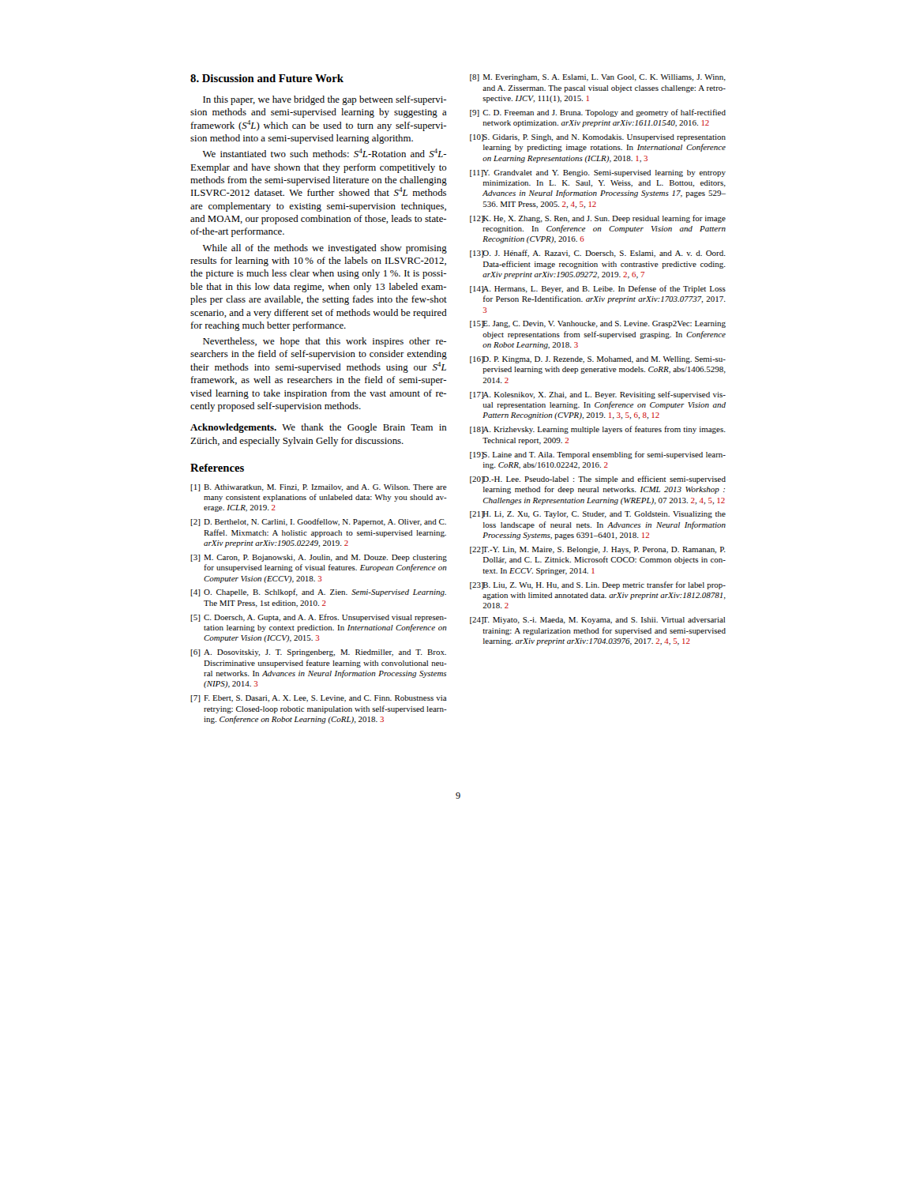8. Discussion and Future Work
In this paper, we have bridged the gap between self-supervision methods and semi-supervised learning by suggesting a framework (S4L) which can be used to turn any self-supervision method into a semi-supervised learning algorithm.
We instantiated two such methods: S4L-Rotation and S4L-Exemplar and have shown that they perform competitively to methods from the semi-supervised literature on the challenging ILSVRC-2012 dataset. We further showed that S4L methods are complementary to existing semi-supervision techniques, and MOAM, our proposed combination of those, leads to state-of-the-art performance.
While all of the methods we investigated show promising results for learning with 10 % of the labels on ILSVRC-2012, the picture is much less clear when using only 1 %. It is possible that in this low data regime, when only 13 labeled examples per class are available, the setting fades into the few-shot scenario, and a very different set of methods would be required for reaching much better performance.
Nevertheless, we hope that this work inspires other researchers in the field of self-supervision to consider extending their methods into semi-supervised methods using our S4L framework, as well as researchers in the field of semi-supervised learning to take inspiration from the vast amount of recently proposed self-supervision methods.
Acknowledgements. We thank the Google Brain Team in Zürich, and especially Sylvain Gelly for discussions.
References
[1] B. Athiwaratkun, M. Finzi, P. Izmailov, and A. G. Wilson. There are many consistent explanations of unlabeled data: Why you should average. ICLR, 2019. 2
[2] D. Berthelot, N. Carlini, I. Goodfellow, N. Papernot, A. Oliver, and C. Raffel. Mixmatch: A holistic approach to semi-supervised learning. arXiv preprint arXiv:1905.02249, 2019. 2
[3] M. Caron, P. Bojanowski, A. Joulin, and M. Douze. Deep clustering for unsupervised learning of visual features. European Conference on Computer Vision (ECCV), 2018. 3
[4] O. Chapelle, B. Schlkopf, and A. Zien. Semi-Supervised Learning. The MIT Press, 1st edition, 2010. 2
[5] C. Doersch, A. Gupta, and A. A. Efros. Unsupervised visual representation learning by context prediction. In International Conference on Computer Vision (ICCV), 2015. 3
[6] A. Dosovitskiy, J. T. Springenberg, M. Riedmiller, and T. Brox. Discriminative unsupervised feature learning with convolutional neural networks. In Advances in Neural Information Processing Systems (NIPS), 2014. 3
[7] F. Ebert, S. Dasari, A. X. Lee, S. Levine, and C. Finn. Robustness via retrying: Closed-loop robotic manipulation with self-supervised learning. Conference on Robot Learning (CoRL), 2018. 3
[8] M. Everingham, S. A. Eslami, L. Van Gool, C. K. Williams, J. Winn, and A. Zisserman. The pascal visual object classes challenge: A retrospective. IJCV, 111(1), 2015. 1
[9] C. D. Freeman and J. Bruna. Topology and geometry of half-rectified network optimization. arXiv preprint arXiv:1611.01540, 2016. 12
[10] S. Gidaris, P. Singh, and N. Komodakis. Unsupervised representation learning by predicting image rotations. In International Conference on Learning Representations (ICLR), 2018. 1, 3
[11] Y. Grandvalet and Y. Bengio. Semi-supervised learning by entropy minimization. In L. K. Saul, Y. Weiss, and L. Bottou, editors, Advances in Neural Information Processing Systems 17, pages 529–536. MIT Press, 2005. 2, 4, 5, 12
[12] K. He, X. Zhang, S. Ren, and J. Sun. Deep residual learning for image recognition. In Conference on Computer Vision and Pattern Recognition (CVPR), 2016. 6
[13] O. J. Hénaff, A. Razavi, C. Doersch, S. Eslami, and A. v. d. Oord. Data-efficient image recognition with contrastive predictive coding. arXiv preprint arXiv:1905.09272, 2019. 2, 6, 7
[14] A. Hermans, L. Beyer, and B. Leibe. In Defense of the Triplet Loss for Person Re-Identification. arXiv preprint arXiv:1703.07737, 2017. 3
[15] E. Jang, C. Devin, V. Vanhoucke, and S. Levine. Grasp2Vec: Learning object representations from self-supervised grasping. In Conference on Robot Learning, 2018. 3
[16] D. P. Kingma, D. J. Rezende, S. Mohamed, and M. Welling. Semi-supervised learning with deep generative models. CoRR, abs/1406.5298, 2014. 2
[17] A. Kolesnikov, X. Zhai, and L. Beyer. Revisiting self-supervised visual representation learning. In Conference on Computer Vision and Pattern Recognition (CVPR), 2019. 1, 3, 5, 6, 8, 12
[18] A. Krizhevsky. Learning multiple layers of features from tiny images. Technical report, 2009. 2
[19] S. Laine and T. Aila. Temporal ensembling for semi-supervised learning. CoRR, abs/1610.02242, 2016. 2
[20] D.-H. Lee. Pseudo-label : The simple and efficient semi-supervised learning method for deep neural networks. ICML 2013 Workshop : Challenges in Representation Learning (WREPL), 07 2013. 2, 4, 5, 12
[21] H. Li, Z. Xu, G. Taylor, C. Studer, and T. Goldstein. Visualizing the loss landscape of neural nets. In Advances in Neural Information Processing Systems, pages 6391–6401, 2018. 12
[22] T.-Y. Lin, M. Maire, S. Belongie, J. Hays, P. Perona, D. Ramanan, P. Dollár, and C. L. Zitnick. Microsoft COCO: Common objects in context. In ECCV. Springer, 2014. 1
[23] B. Liu, Z. Wu, H. Hu, and S. Lin. Deep metric transfer for label propagation with limited annotated data. arXiv preprint arXiv:1812.08781, 2018. 2
[24] T. Miyato, S.-i. Maeda, M. Koyama, and S. Ishii. Virtual adversarial training: A regularization method for supervised and semi-supervised learning. arXiv preprint arXiv:1704.03976, 2017. 2, 4, 5, 12
9